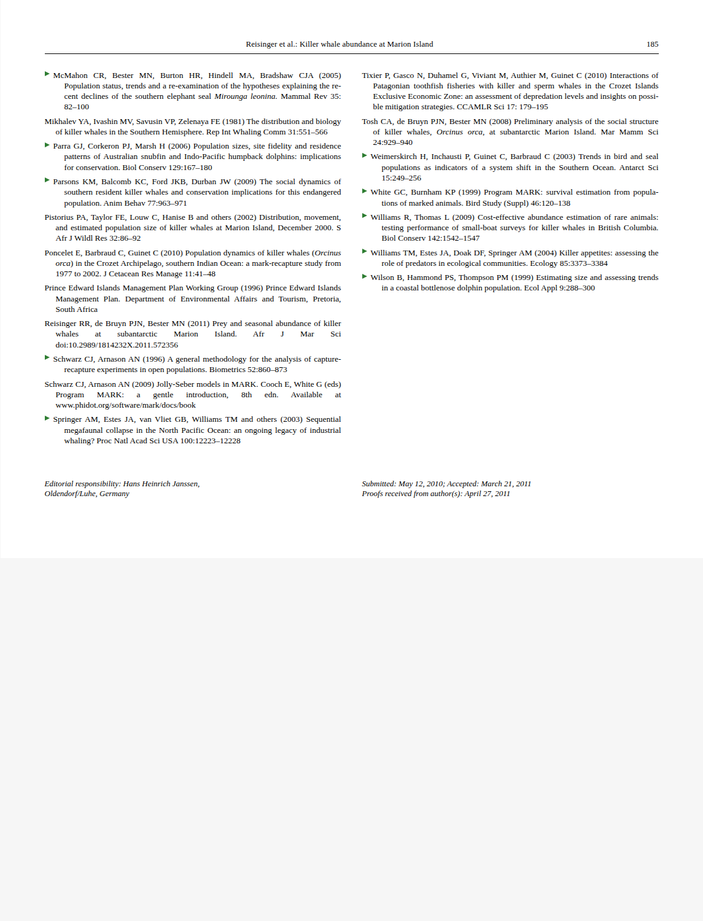Reisinger et al.: Killer whale abundance at Marion Island
185
McMahon CR, Bester MN, Burton HR, Hindell MA, Bradshaw CJA (2005) Population status, trends and a re-examination of the hypotheses explaining the recent declines of the southern elephant seal Mirounga leonina. Mammal Rev 35: 82–100
Mikhalev YA, Ivashin MV, Savusin VP, Zelenaya FE (1981) The distribution and biology of killer whales in the Southern Hemisphere. Rep Int Whaling Comm 31:551–566
Parra GJ, Corkeron PJ, Marsh H (2006) Population sizes, site fidelity and residence patterns of Australian snubfin and Indo-Pacific humpback dolphins: implications for conservation. Biol Conserv 129:167–180
Parsons KM, Balcomb KC, Ford JKB, Durban JW (2009) The social dynamics of southern resident killer whales and conservation implications for this endangered population. Anim Behav 77:963–971
Pistorius PA, Taylor FE, Louw C, Hanise B and others (2002) Distribution, movement, and estimated population size of killer whales at Marion Island, December 2000. S Afr J Wildl Res 32:86–92
Poncelet E, Barbraud C, Guinet C (2010) Population dynamics of killer whales (Orcinus orca) in the Crozet Archipelago, southern Indian Ocean: a mark-recapture study from 1977 to 2002. J Cetacean Res Manage 11:41–48
Prince Edward Islands Management Plan Working Group (1996) Prince Edward Islands Management Plan. Department of Environmental Affairs and Tourism, Pretoria, South Africa
Reisinger RR, de Bruyn PJN, Bester MN (2011) Prey and seasonal abundance of killer whales at subantarctic Marion Island. Afr J Mar Sci doi:10.2989/1814232X.2011.572356
Schwarz CJ, Arnason AN (1996) A general methodology for the analysis of capture-recapture experiments in open populations. Biometrics 52:860–873
Schwarz CJ, Arnason AN (2009) Jolly-Seber models in MARK. Cooch E, White G (eds) Program MARK: a gentle introduction, 8th edn. Available at www.phidot.org/software/mark/docs/book
Springer AM, Estes JA, van Vliet GB, Williams TM and others (2003) Sequential megafaunal collapse in the North Pacific Ocean: an ongoing legacy of industrial whaling? Proc Natl Acad Sci USA 100:12223–12228
Tixier P, Gasco N, Duhamel G, Viviant M, Authier M, Guinet C (2010) Interactions of Patagonian toothfish fisheries with killer and sperm whales in the Crozet Islands Exclusive Economic Zone: an assessment of depredation levels and insights on possible mitigation strategies. CCAMLR Sci 17: 179–195
Tosh CA, de Bruyn PJN, Bester MN (2008) Preliminary analysis of the social structure of killer whales, Orcinus orca, at subantarctic Marion Island. Mar Mamm Sci 24:929–940
Weimerskirch H, Inchausti P, Guinet C, Barbraud C (2003) Trends in bird and seal populations as indicators of a system shift in the Southern Ocean. Antarct Sci 15:249–256
White GC, Burnham KP (1999) Program MARK: survival estimation from populations of marked animals. Bird Study (Suppl) 46:120–138
Williams R, Thomas L (2009) Cost-effective abundance estimation of rare animals: testing performance of small-boat surveys for killer whales in British Columbia. Biol Conserv 142:1542–1547
Williams TM, Estes JA, Doak DF, Springer AM (2004) Killer appetites: assessing the role of predators in ecological communities. Ecology 85:3373–3384
Wilson B, Hammond PS, Thompson PM (1999) Estimating size and assessing trends in a coastal bottlenose dolphin population. Ecol Appl 9:288–300
Editorial responsibility: Hans Heinrich Janssen,
Oldendorf/Luhe, Germany
Submitted: May 12, 2010; Accepted: March 21, 2011
Proofs received from author(s): April 27, 2011